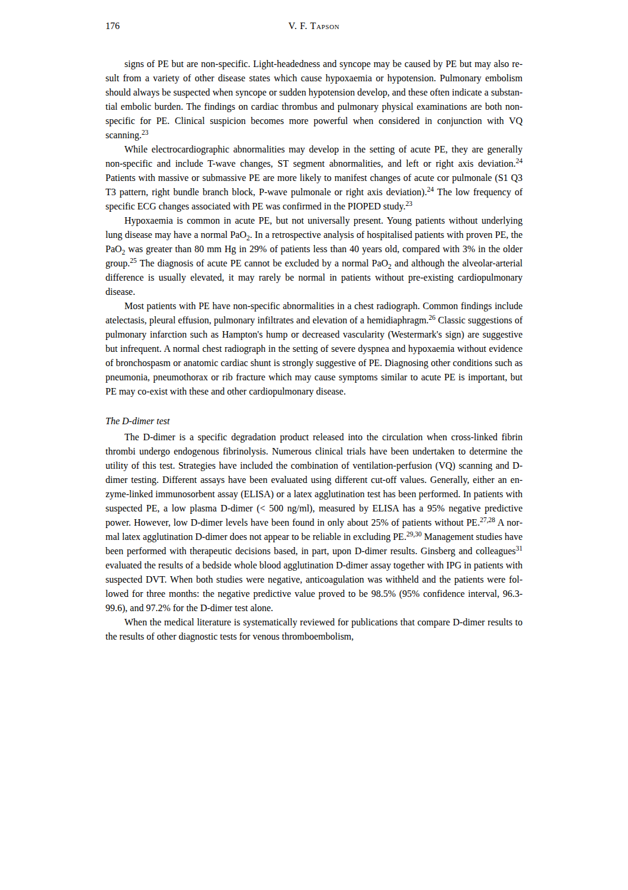176 V. F. Tapson
signs of PE but are non-specific. Light-headedness and syncope may be caused by PE but may also result from a variety of other disease states which cause hypoxaemia or hypotension. Pulmonary embolism should always be suspected when syncope or sudden hypotension develop, and these often indicate a substantial embolic burden. The findings on cardiac thrombus and pulmonary physical examinations are both non-specific for PE. Clinical suspicion becomes more powerful when considered in conjunction with VQ scanning.23
While electrocardiographic abnormalities may develop in the setting of acute PE, they are generally non-specific and include T-wave changes, ST segment abnormalities, and left or right axis deviation.24 Patients with massive or submassive PE are more likely to manifest changes of acute cor pulmonale (S1 Q3 T3 pattern, right bundle branch block, P-wave pulmonale or right axis deviation).24 The low frequency of specific ECG changes associated with PE was confirmed in the PIOPED study.23
Hypoxaemia is common in acute PE, but not universally present. Young patients without underlying lung disease may have a normal PaO2. In a retrospective analysis of hospitalised patients with proven PE, the PaO2 was greater than 80 mm Hg in 29% of patients less than 40 years old, compared with 3% in the older group.25 The diagnosis of acute PE cannot be excluded by a normal PaO2 and although the alveolar-arterial difference is usually elevated, it may rarely be normal in patients without pre-existing cardiopulmonary disease.
Most patients with PE have non-specific abnormalities in a chest radiograph. Common findings include atelectasis, pleural effusion, pulmonary infiltrates and elevation of a hemidiaphragm.26 Classic suggestions of pulmonary infarction such as Hampton's hump or decreased vascularity (Westermark's sign) are suggestive but infrequent. A normal chest radiograph in the setting of severe dyspnea and hypoxaemia without evidence of bronchospasm or anatomic cardiac shunt is strongly suggestive of PE. Diagnosing other conditions such as pneumonia, pneumothorax or rib fracture which may cause symptoms similar to acute PE is important, but PE may co-exist with these and other cardiopulmonary disease.
The D-dimer test
The D-dimer is a specific degradation product released into the circulation when cross-linked fibrin thrombi undergo endogenous fibrinolysis. Numerous clinical trials have been undertaken to determine the utility of this test. Strategies have included the combination of ventilation-perfusion (VQ) scanning and D-dimer testing. Different assays have been evaluated using different cut-off values. Generally, either an enzyme-linked immunosorbent assay (ELISA) or a latex agglutination test has been performed. In patients with suspected PE, a low plasma D-dimer (< 500 ng/ml), measured by ELISA has a 95% negative predictive power. However, low D-dimer levels have been found in only about 25% of patients without PE.27,28 A normal latex agglutination D-dimer does not appear to be reliable in excluding PE.29,30 Management studies have been performed with therapeutic decisions based, in part, upon D-dimer results. Ginsberg and colleagues31 evaluated the results of a bedside whole blood agglutination D-dimer assay together with IPG in patients with suspected DVT. When both studies were negative, anticoagulation was withheld and the patients were followed for three months: the negative predictive value proved to be 98.5% (95% confidence interval, 96.3-99.6), and 97.2% for the D-dimer test alone.
When the medical literature is systematically reviewed for publications that compare D-dimer results to the results of other diagnostic tests for venous thromboembolism,